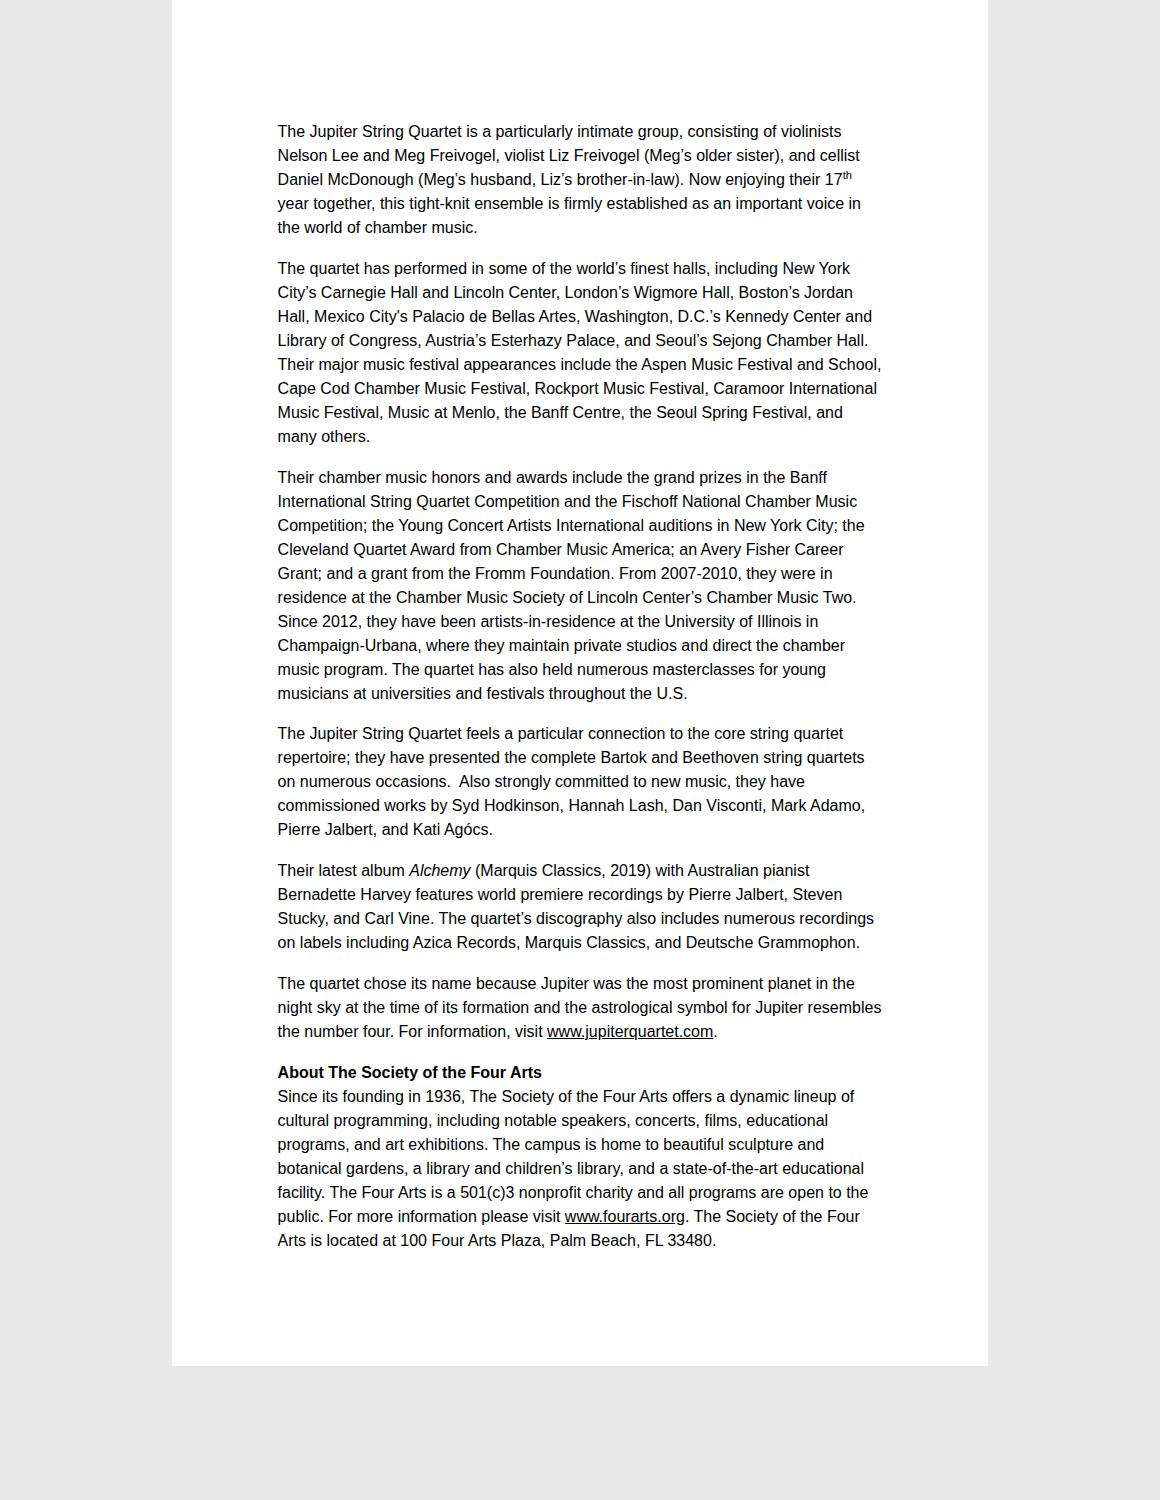The Jupiter String Quartet is a particularly intimate group, consisting of violinists Nelson Lee and Meg Freivogel, violist Liz Freivogel (Meg’s older sister), and cellist Daniel McDonough (Meg’s husband, Liz’s brother-in-law). Now enjoying their 17th year together, this tight-knit ensemble is firmly established as an important voice in the world of chamber music.
The quartet has performed in some of the world’s finest halls, including New York City’s Carnegie Hall and Lincoln Center, London’s Wigmore Hall, Boston’s Jordan Hall, Mexico City's Palacio de Bellas Artes, Washington, D.C.’s Kennedy Center and Library of Congress, Austria’s Esterhazy Palace, and Seoul’s Sejong Chamber Hall. Their major music festival appearances include the Aspen Music Festival and School, Cape Cod Chamber Music Festival, Rockport Music Festival, Caramoor International Music Festival, Music at Menlo, the Banff Centre, the Seoul Spring Festival, and many others.
Their chamber music honors and awards include the grand prizes in the Banff International String Quartet Competition and the Fischoff National Chamber Music Competition; the Young Concert Artists International auditions in New York City; the Cleveland Quartet Award from Chamber Music America; an Avery Fisher Career Grant; and a grant from the Fromm Foundation. From 2007-2010, they were in residence at the Chamber Music Society of Lincoln Center’s Chamber Music Two. Since 2012, they have been artists-in-residence at the University of Illinois in Champaign-Urbana, where they maintain private studios and direct the chamber music program. The quartet has also held numerous masterclasses for young musicians at universities and festivals throughout the U.S.
The Jupiter String Quartet feels a particular connection to the core string quartet repertoire; they have presented the complete Bartok and Beethoven string quartets on numerous occasions. Also strongly committed to new music, they have commissioned works by Syd Hodkinson, Hannah Lash, Dan Visconti, Mark Adamo, Pierre Jalbert, and Kati Agócs.
Their latest album Alchemy (Marquis Classics, 2019) with Australian pianist Bernadette Harvey features world premiere recordings by Pierre Jalbert, Steven Stucky, and Carl Vine. The quartet’s discography also includes numerous recordings on labels including Azica Records, Marquis Classics, and Deutsche Grammophon.
The quartet chose its name because Jupiter was the most prominent planet in the night sky at the time of its formation and the astrological symbol for Jupiter resembles the number four. For information, visit www.jupiterquartet.com.
About The Society of the Four Arts
Since its founding in 1936, The Society of the Four Arts offers a dynamic lineup of cultural programming, including notable speakers, concerts, films, educational programs, and art exhibitions. The campus is home to beautiful sculpture and botanical gardens, a library and children’s library, and a state-of-the-art educational facility. The Four Arts is a 501(c)3 nonprofit charity and all programs are open to the public. For more information please visit www.fourarts.org. The Society of the Four Arts is located at 100 Four Arts Plaza, Palm Beach, FL 33480.